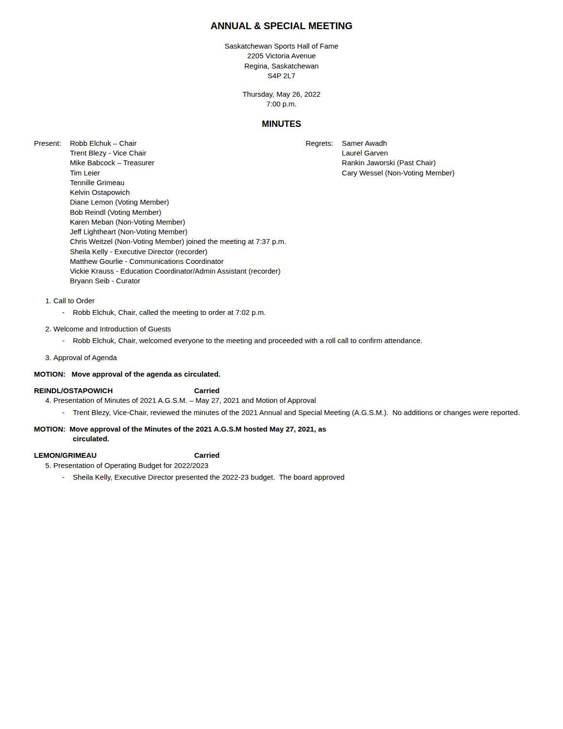ANNUAL & SPECIAL MEETING
Saskatchewan Sports Hall of Fame
2205 Victoria Avenue
Regina, Saskatchewan
S4P 2L7
Thursday, May 26, 2022
7:00 p.m.
MINUTES
| Present: | Robb Elchuk – Chair | Regrets: | Samer Awadh |
| | Trent Blezy - Vice Chair | | Laurel Garven |
| | Mike Babcock – Treasurer | | Rankin Jaworski (Past Chair) |
| | Tim Leier | | Cary Wessel (Non-Voting Member) |
| | Tennille Grimeau | | |
| | Kelvin Ostapowich | | |
| | Diane Lemon (Voting Member) | | |
| | Bob Reindl (Voting Member) | | |
| | Karen Meban (Non-Voting Member) | | |
| | Jeff Lightheart (Non-Voting Member) | | |
| | Chris Weitzel (Non-Voting Member) joined the meeting at 7:37 p.m. | | |
| | Sheila Kelly - Executive Director (recorder) | | |
| | Matthew Gourlie - Communications Coordinator | | |
| | Vickie Krauss - Education Coordinator/Admin Assistant (recorder) | | |
| | Bryann Seib - Curator | | |
Call to Order
Robb Elchuk, Chair, called the meeting to order at 7:02 p.m.
Welcome and Introduction of Guests
Robb Elchuk, Chair, welcomed everyone to the meeting and proceeded with a roll call to confirm attendance.
Approval of Agenda
MOTION: Move approval of the agenda as circulated.
REINDL/OSTAPOWICH Carried
Presentation of Minutes of 2021 A.G.S.M. – May 27, 2021 and Motion of Approval
Trent Blezy, Vice-Chair, reviewed the minutes of the 2021 Annual and Special Meeting (A.G.S.M.). No additions or changes were reported.
MOTION: Move approval of the Minutes of the 2021 A.G.S.M hosted May 27, 2021, as circulated.
LEMON/GRIMEAU Carried
Presentation of Operating Budget for 2022/2023
Sheila Kelly, Executive Director presented the 2022-23 budget. The board approved